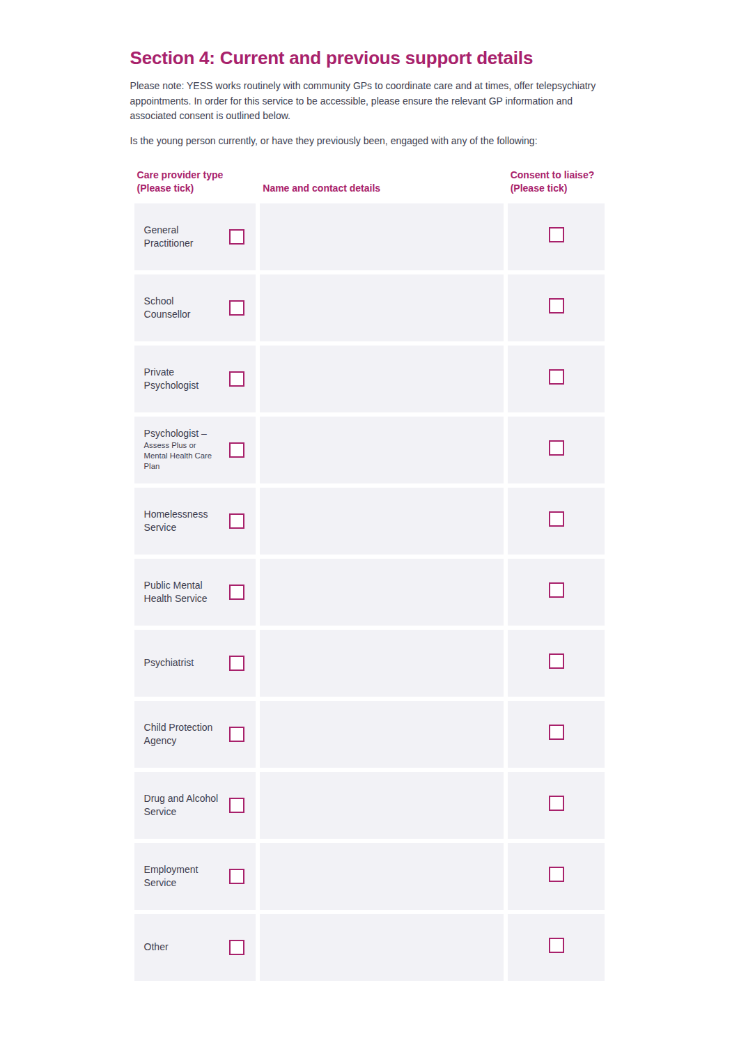Section 4: Current and previous support details
Please note: YESS works routinely with community GPs to coordinate care and at times, offer telepsychiatry appointments. In order for this service to be accessible, please ensure the relevant GP information and associated consent is outlined below.
Is the young person currently, or have they previously been, engaged with any of the following:
| Care provider type (Please tick) | Name and contact details | Consent to liaise? (Please tick) |
| --- | --- | --- |
| General Practitioner | | |
| School Counsellor | | |
| Private Psychologist | | |
| Psychologist – Assess Plus or Mental Health Care Plan | | |
| Homelessness Service | | |
| Public Mental Health Service | | |
| Psychiatrist | | |
| Child Protection Agency | | |
| Drug and Alcohol Service | | |
| Employment Service | | |
| Other | | |